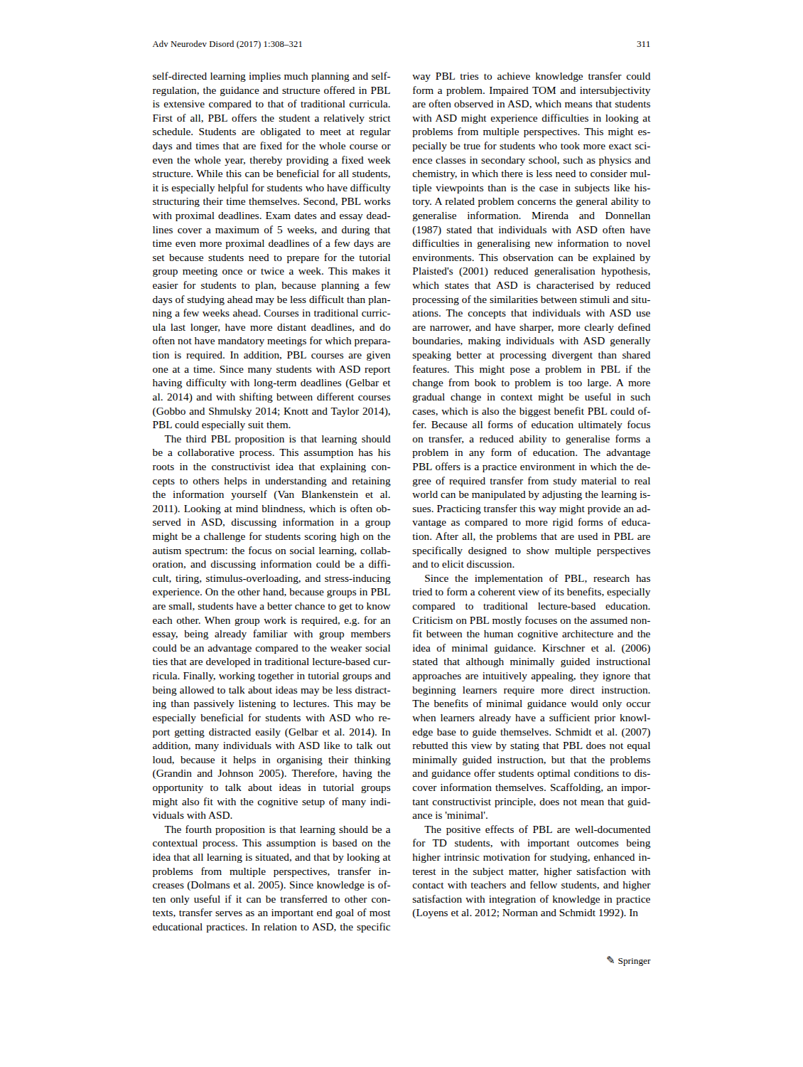Adv Neurodev Disord (2017) 1:308–321 311
self-directed learning implies much planning and self-regulation, the guidance and structure offered in PBL is extensive compared to that of traditional curricula. First of all, PBL offers the student a relatively strict schedule. Students are obligated to meet at regular days and times that are fixed for the whole course or even the whole year, thereby providing a fixed week structure. While this can be beneficial for all students, it is especially helpful for students who have difficulty structuring their time themselves. Second, PBL works with proximal deadlines. Exam dates and essay deadlines cover a maximum of 5 weeks, and during that time even more proximal deadlines of a few days are set because students need to prepare for the tutorial group meeting once or twice a week. This makes it easier for students to plan, because planning a few days of studying ahead may be less difficult than planning a few weeks ahead. Courses in traditional curricula last longer, have more distant deadlines, and do often not have mandatory meetings for which preparation is required. In addition, PBL courses are given one at a time. Since many students with ASD report having difficulty with long-term deadlines (Gelbar et al. 2014) and with shifting between different courses (Gobbo and Shmulsky 2014; Knott and Taylor 2014), PBL could especially suit them.
The third PBL proposition is that learning should be a collaborative process. This assumption has his roots in the constructivist idea that explaining concepts to others helps in understanding and retaining the information yourself (Van Blankenstein et al. 2011). Looking at mind blindness, which is often observed in ASD, discussing information in a group might be a challenge for students scoring high on the autism spectrum: the focus on social learning, collaboration, and discussing information could be a difficult, tiring, stimulus-overloading, and stress-inducing experience. On the other hand, because groups in PBL are small, students have a better chance to get to know each other. When group work is required, e.g. for an essay, being already familiar with group members could be an advantage compared to the weaker social ties that are developed in traditional lecture-based curricula. Finally, working together in tutorial groups and being allowed to talk about ideas may be less distracting than passively listening to lectures. This may be especially beneficial for students with ASD who report getting distracted easily (Gelbar et al. 2014). In addition, many individuals with ASD like to talk out loud, because it helps in organising their thinking (Grandin and Johnson 2005). Therefore, having the opportunity to talk about ideas in tutorial groups might also fit with the cognitive setup of many individuals with ASD.
The fourth proposition is that learning should be a contextual process. This assumption is based on the idea that all learning is situated, and that by looking at problems from multiple perspectives, transfer increases (Dolmans et al. 2005). Since knowledge is often only useful if it can be transferred to other contexts, transfer serves as an important end goal of most educational practices. In relation to ASD, the specific way PBL tries to achieve knowledge transfer could form a problem. Impaired TOM and intersubjectivity are often observed in ASD, which means that students with ASD might experience difficulties in looking at problems from multiple perspectives. This might especially be true for students who took more exact science classes in secondary school, such as physics and chemistry, in which there is less need to consider multiple viewpoints than is the case in subjects like history. A related problem concerns the general ability to generalise information. Mirenda and Donnellan (1987) stated that individuals with ASD often have difficulties in generalising new information to novel environments. This observation can be explained by Plaisted's (2001) reduced generalisation hypothesis, which states that ASD is characterised by reduced processing of the similarities between stimuli and situations. The concepts that individuals with ASD use are narrower, and have sharper, more clearly defined boundaries, making individuals with ASD generally speaking better at processing divergent than shared features. This might pose a problem in PBL if the change from book to problem is too large. A more gradual change in context might be useful in such cases, which is also the biggest benefit PBL could offer. Because all forms of education ultimately focus on transfer, a reduced ability to generalise forms a problem in any form of education. The advantage PBL offers is a practice environment in which the degree of required transfer from study material to real world can be manipulated by adjusting the learning issues. Practicing transfer this way might provide an advantage as compared to more rigid forms of education. After all, the problems that are used in PBL are specifically designed to show multiple perspectives and to elicit discussion.
Since the implementation of PBL, research has tried to form a coherent view of its benefits, especially compared to traditional lecture-based education. Criticism on PBL mostly focuses on the assumed non-fit between the human cognitive architecture and the idea of minimal guidance. Kirschner et al. (2006) stated that although minimally guided instructional approaches are intuitively appealing, they ignore that beginning learners require more direct instruction. The benefits of minimal guidance would only occur when learners already have a sufficient prior knowledge base to guide themselves. Schmidt et al. (2007) rebutted this view by stating that PBL does not equal minimally guided instruction, but that the problems and guidance offer students optimal conditions to discover information themselves. Scaffolding, an important constructivist principle, does not mean that guidance is 'minimal'.
The positive effects of PBL are well-documented for TD students, with important outcomes being higher intrinsic motivation for studying, enhanced interest in the subject matter, higher satisfaction with contact with teachers and fellow students, and higher satisfaction with integration of knowledge in practice (Loyens et al. 2012; Norman and Schmidt 1992). In
✎Springer